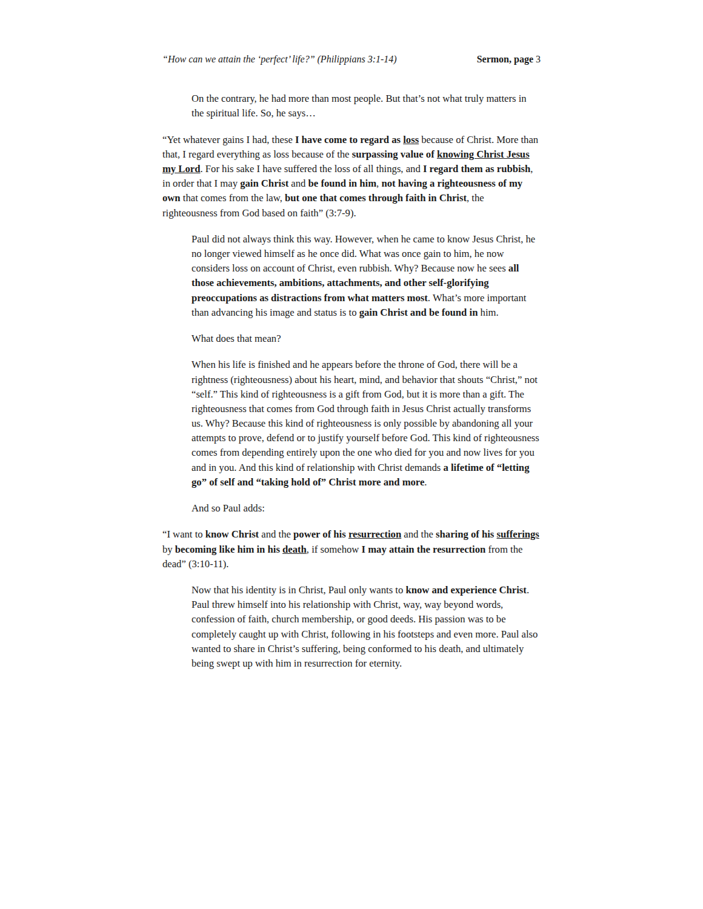“How can we attain the ‘perfect’ life?” (Philippians 3:1-14) Sermon, page 3
On the contrary, he had more than most people. But that’s not what truly matters in the spiritual life. So, he says…
“Yet whatever gains I had, these I have come to regard as loss because of Christ. More than that, I regard everything as loss because of the surpassing value of knowing Christ Jesus my Lord. For his sake I have suffered the loss of all things, and I regard them as rubbish, in order that I may gain Christ and be found in him, not having a righteousness of my own that comes from the law, but one that comes through faith in Christ, the righteousness from God based on faith” (3:7-9).
Paul did not always think this way. However, when he came to know Jesus Christ, he no longer viewed himself as he once did. What was once gain to him, he now considers loss on account of Christ, even rubbish. Why? Because now he sees all those achievements, ambitions, attachments, and other self-glorifying preoccupations as distractions from what matters most. What’s more important than advancing his image and status is to gain Christ and be found in him.
What does that mean?
When his life is finished and he appears before the throne of God, there will be a rightness (righteousness) about his heart, mind, and behavior that shouts “Christ,” not “self.” This kind of righteousness is a gift from God, but it is more than a gift. The righteousness that comes from God through faith in Jesus Christ actually transforms us. Why? Because this kind of righteousness is only possible by abandoning all your attempts to prove, defend or to justify yourself before God. This kind of righteousness comes from depending entirely upon the one who died for you and now lives for you and in you. And this kind of relationship with Christ demands a lifetime of “letting go” of self and “taking hold of” Christ more and more.
And so Paul adds:
“I want to know Christ and the power of his resurrection and the sharing of his sufferings by becoming like him in his death, if somehow I may attain the resurrection from the dead” (3:10-11).
Now that his identity is in Christ, Paul only wants to know and experience Christ. Paul threw himself into his relationship with Christ, way, way beyond words, confession of faith, church membership, or good deeds. His passion was to be completely caught up with Christ, following in his footsteps and even more. Paul also wanted to share in Christ’s suffering, being conformed to his death, and ultimately being swept up with him in resurrection for eternity.